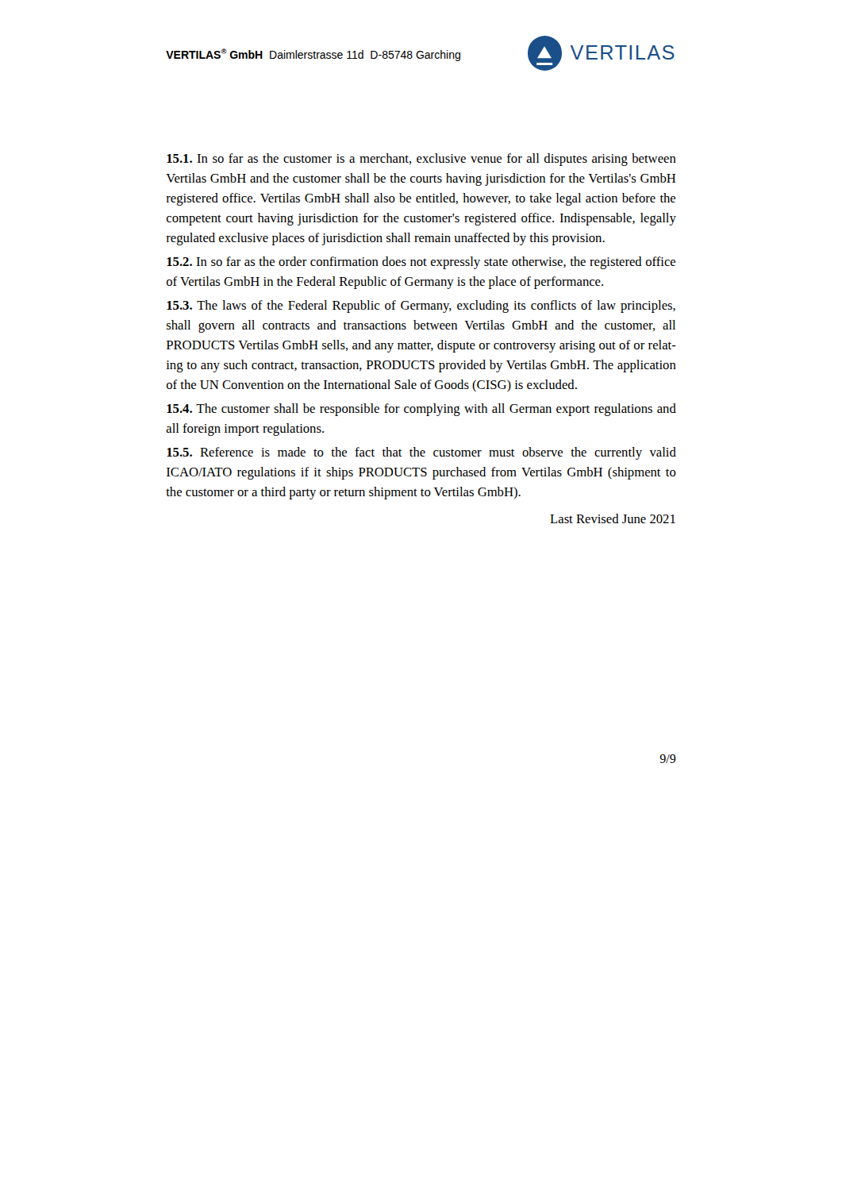VERTILAS® GmbH Daimlerstrasse 11d D-85748 Garching
VERTILAS
15.1. In so far as the customer is a merchant, exclusive venue for all disputes arising between Vertilas GmbH and the customer shall be the courts having jurisdiction for the Vertilas's GmbH registered office. Vertilas GmbH shall also be entitled, however, to take legal action before the competent court having jurisdiction for the customer's registered office. Indispensable, legally regulated exclusive places of jurisdiction shall remain unaffected by this provision.
15.2. In so far as the order confirmation does not expressly state otherwise, the registered office of Vertilas GmbH in the Federal Republic of Germany is the place of performance.
15.3. The laws of the Federal Republic of Germany, excluding its conflicts of law principles, shall govern all contracts and transactions between Vertilas GmbH and the customer, all PRODUCTS Vertilas GmbH sells, and any matter, dispute or controversy arising out of or relating to any such contract, transaction, PRODUCTS provided by Vertilas GmbH. The application of the UN Convention on the International Sale of Goods (CISG) is excluded.
15.4. The customer shall be responsible for complying with all German export regulations and all foreign import regulations.
15.5. Reference is made to the fact that the customer must observe the currently valid ICAO/IATO regulations if it ships PRODUCTS purchased from Vertilas GmbH (shipment to the customer or a third party or return shipment to Vertilas GmbH).
Last Revised June 2021
9/9